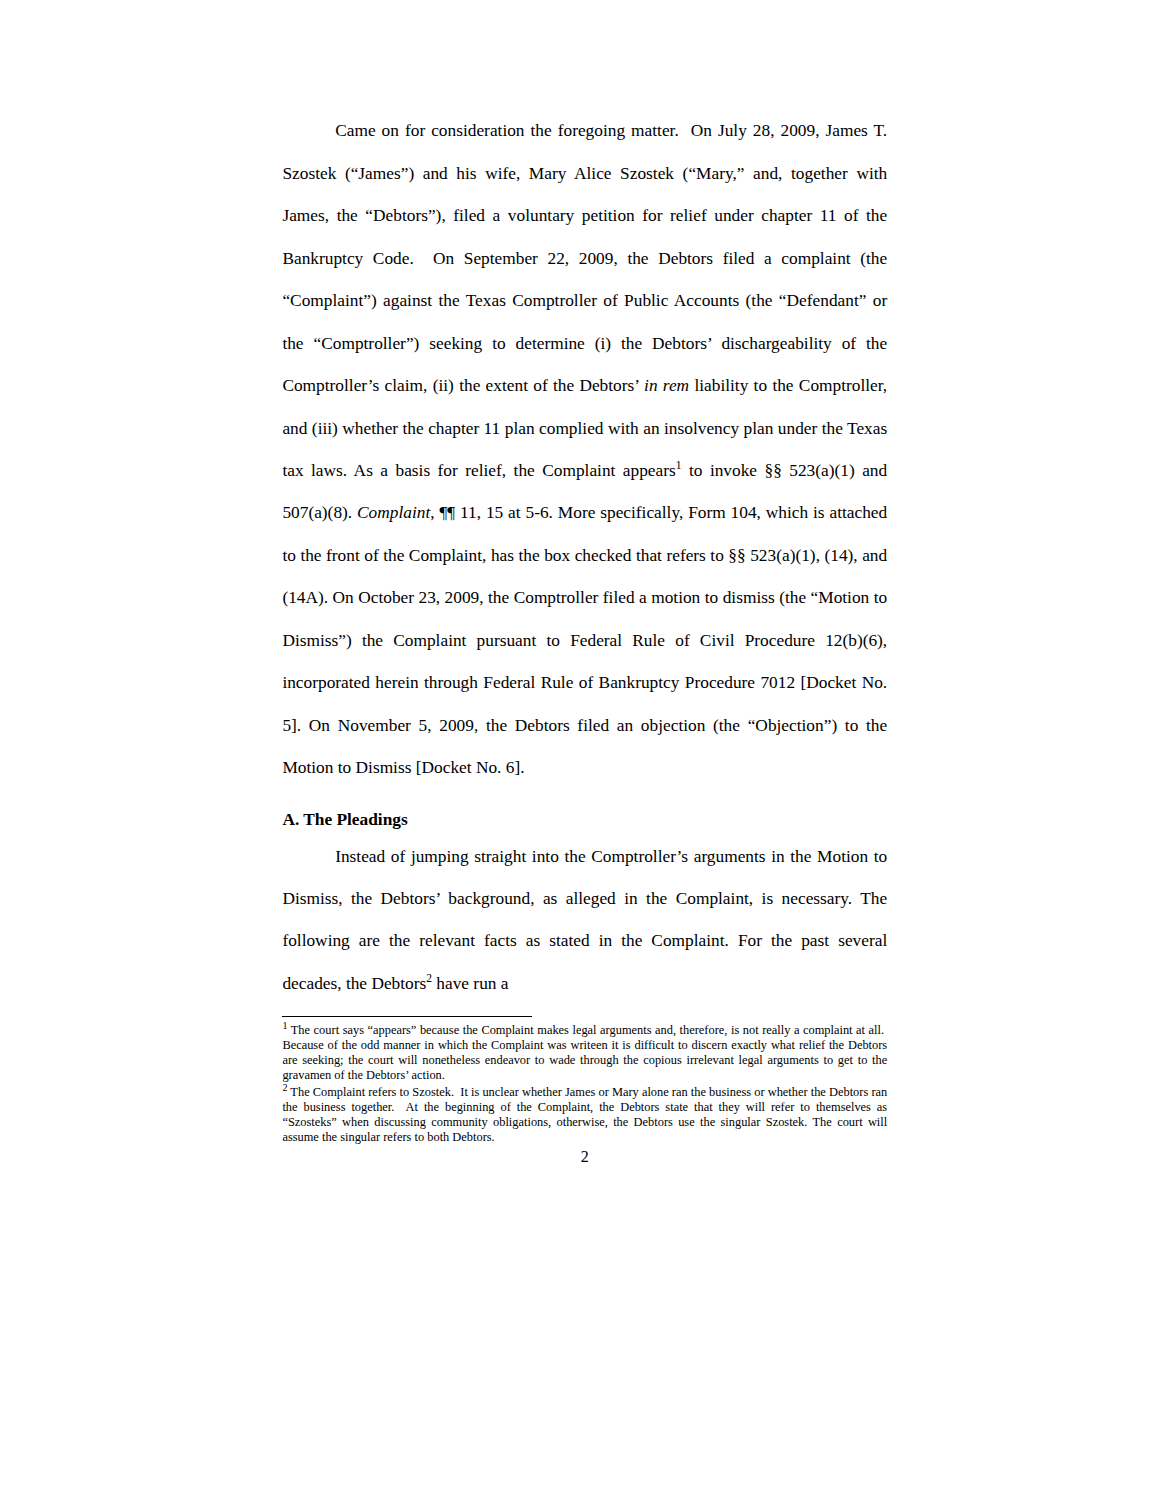Came on for consideration the foregoing matter. On July 28, 2009, James T. Szostek (“James”) and his wife, Mary Alice Szostek (“Mary,” and, together with James, the “Debtors”), filed a voluntary petition for relief under chapter 11 of the Bankruptcy Code. On September 22, 2009, the Debtors filed a complaint (the “Complaint”) against the Texas Comptroller of Public Accounts (the “Defendant” or the “Comptroller”) seeking to determine (i) the Debtors’ dischargeability of the Comptroller’s claim, (ii) the extent of the Debtors’ in rem liability to the Comptroller, and (iii) whether the chapter 11 plan complied with an insolvency plan under the Texas tax laws. As a basis for relief, the Complaint appears1 to invoke §§ 523(a)(1) and 507(a)(8). Complaint, ¶¶ 11, 15 at 5-6. More specifically, Form 104, which is attached to the front of the Complaint, has the box checked that refers to §§ 523(a)(1), (14), and (14A). On October 23, 2009, the Comptroller filed a motion to dismiss (the “Motion to Dismiss”) the Complaint pursuant to Federal Rule of Civil Procedure 12(b)(6), incorporated herein through Federal Rule of Bankruptcy Procedure 7012 [Docket No. 5]. On November 5, 2009, the Debtors filed an objection (the “Objection”) to the Motion to Dismiss [Docket No. 6].
A. The Pleadings
Instead of jumping straight into the Comptroller’s arguments in the Motion to Dismiss, the Debtors’ background, as alleged in the Complaint, is necessary. The following are the relevant facts as stated in the Complaint. For the past several decades, the Debtors2 have run a
1 The court says “appears” because the Complaint makes legal arguments and, therefore, is not really a complaint at all. Because of the odd manner in which the Complaint was writeen it is difficult to discern exactly what relief the Debtors are seeking; the court will nonetheless endeavor to wade through the copious irrelevant legal arguments to get to the gravamen of the Debtors’ action.
2 The Complaint refers to Szostek. It is unclear whether James or Mary alone ran the business or whether the Debtors ran the business together. At the beginning of the Complaint, the Debtors state that they will refer to themselves as “Szosteks” when discussing community obligations, otherwise, the Debtors use the singular Szostek. The court will assume the singular refers to both Debtors.
2